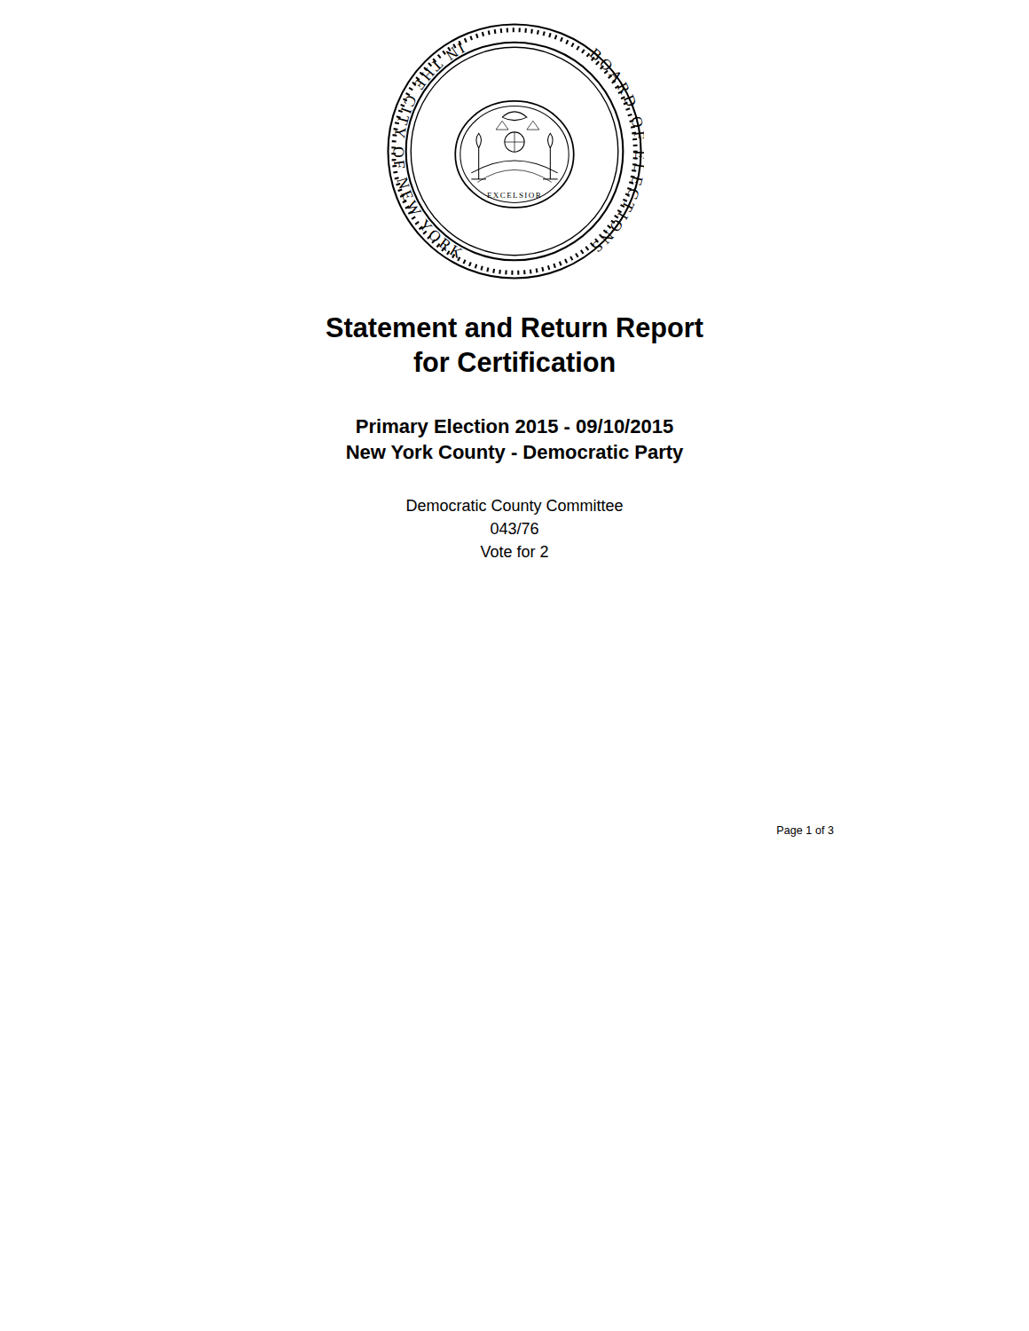Statement and Return Report
for Certification
Primary Election 2015 - 09/10/2015
New York County - Democratic Party
Democratic County Committee
043/76
Vote for 2
Page 1 of 3